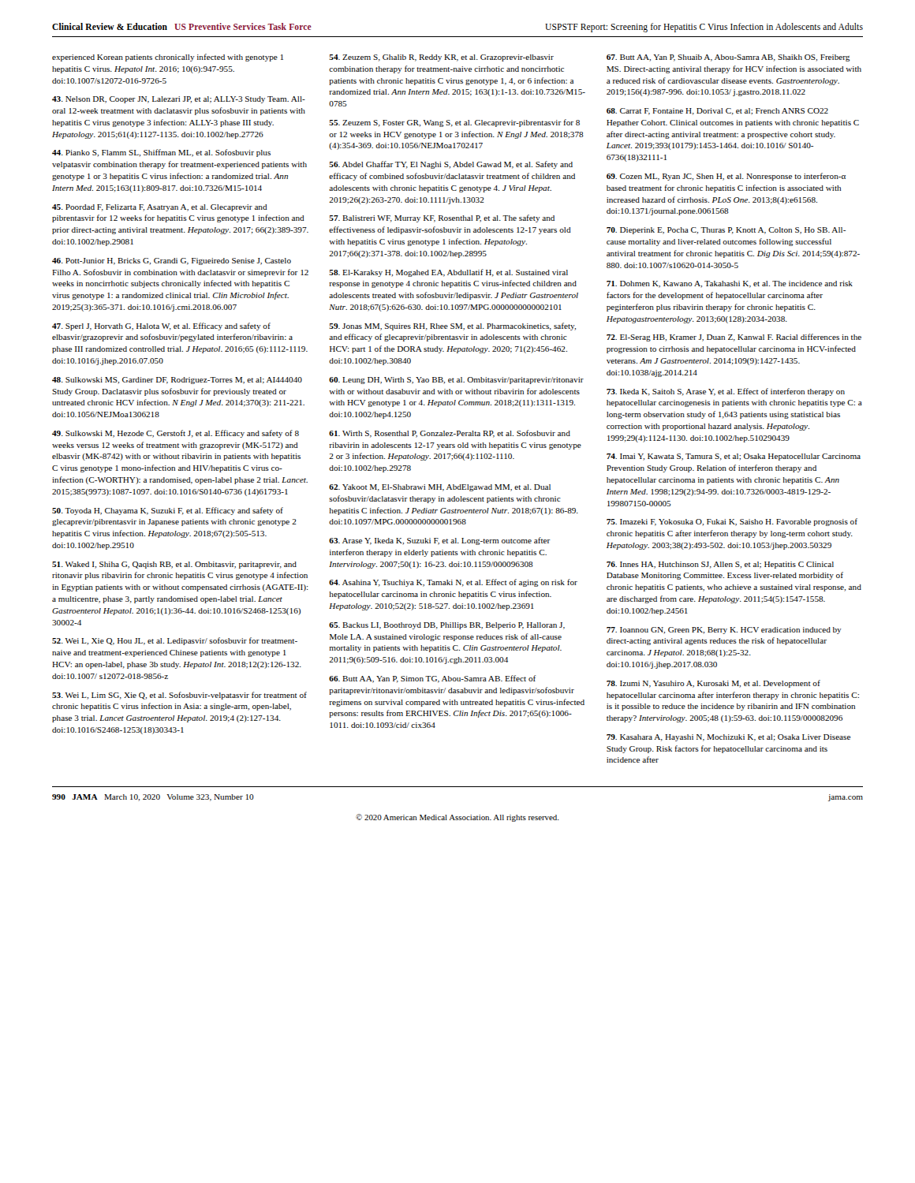Clinical Review & Education US Preventive Services Task Force
USPSTF Report: Screening for Hepatitis C Virus Infection in Adolescents and Adults
experienced Korean patients chronically infected with genotype 1 hepatitis C virus. Hepatol Int. 2016; 10(6):947-955. doi:10.1007/s12072-016-9726-5
43. Nelson DR, Cooper JN, Lalezari JP, et al; ALLY-3 Study Team. All-oral 12-week treatment with daclatasvir plus sofosbuvir in patients with hepatitis C virus genotype 3 infection: ALLY-3 phase III study. Hepatology. 2015;61(4):1127-1135. doi:10.1002/hep.27726
44. Pianko S, Flamm SL, Shiffman ML, et al. Sofosbuvir plus velpatasvir combination therapy for treatment-experienced patients with genotype 1 or 3 hepatitis C virus infection: a randomized trial. Ann Intern Med. 2015;163(11):809-817. doi:10.7326/M15-1014
45. Poordad F, Felizarta F, Asatryan A, et al. Glecaprevir and pibrentasvir for 12 weeks for hepatitis C virus genotype 1 infection and prior direct-acting antiviral treatment. Hepatology. 2017; 66(2):389-397. doi:10.1002/hep.29081
46. Pott-Junior H, Bricks G, Grandi G, Figueiredo Senise J, Castelo Filho A. Sofosbuvir in combination with daclatasvir or simeprevir for 12 weeks in noncirrhotic subjects chronically infected with hepatitis C virus genotype 1: a randomized clinical trial. Clin Microbiol Infect. 2019;25(3):365-371. doi:10.1016/j.cmi.2018.06.007
47. Sperl J, Horvath G, Halota W, et al. Efficacy and safety of elbasvir/grazoprevir and sofosbuvir/pegylated interferon/ribavirin: a phase III randomized controlled trial. J Hepatol. 2016;65 (6):1112-1119. doi:10.1016/j.jhep.2016.07.050
48. Sulkowski MS, Gardiner DF, Rodriguez-Torres M, et al; AI444040 Study Group. Daclatasvir plus sofosbuvir for previously treated or untreated chronic HCV infection. N Engl J Med. 2014;370(3): 211-221. doi:10.1056/NEJMoa1306218
49. Sulkowski M, Hezode C, Gerstoft J, et al. Efficacy and safety of 8 weeks versus 12 weeks of treatment with grazoprevir (MK-5172) and elbasvir (MK-8742) with or without ribavirin in patients with hepatitis C virus genotype 1 mono-infection and HIV/hepatitis C virus co-infection (C-WORTHY): a randomised, open-label phase 2 trial. Lancet. 2015;385(9973):1087-1097. doi:10.1016/S0140-6736 (14)61793-1
50. Toyoda H, Chayama K, Suzuki F, et al. Efficacy and safety of glecaprevir/pibrentasvir in Japanese patients with chronic genotype 2 hepatitis C virus infection. Hepatology. 2018;67(2):505-513. doi:10.1002/hep.29510
51. Waked I, Shiha G, Qaqish RB, et al. Ombitasvir, paritaprevir, and ritonavir plus ribavirin for chronic hepatitis C virus genotype 4 infection in Egyptian patients with or without compensated cirrhosis (AGATE-II): a multicentre, phase 3, partly randomised open-label trial. Lancet Gastroenterol Hepatol. 2016;1(1):36-44. doi:10.1016/S2468-1253(16) 30002-4
52. Wei L, Xie Q, Hou JL, et al. Ledipasvir/ sofosbuvir for treatment-naive and treatment-experienced Chinese patients with genotype 1 HCV: an open-label, phase 3b study. Hepatol Int. 2018;12(2):126-132. doi:10.1007/ s12072-018-9856-z
53. Wei L, Lim SG, Xie Q, et al. Sofosbuvir-velpatasvir for treatment of chronic hepatitis C virus infection in Asia: a single-arm, open-label, phase 3 trial. Lancet Gastroenterol Hepatol. 2019;4 (2):127-134. doi:10.1016/S2468-1253(18)30343-1
54. Zeuzem S, Ghalib R, Reddy KR, et al. Grazoprevir-elbasvir combination therapy for treatment-naive cirrhotic and noncirrhotic patients with chronic hepatitis C virus genotype 1, 4, or 6 infection: a randomized trial. Ann Intern Med. 2015; 163(1):1-13. doi:10.7326/M15-0785
55. Zeuzem S, Foster GR, Wang S, et al. Glecaprevir-pibrentasvir for 8 or 12 weeks in HCV genotype 1 or 3 infection. N Engl J Med. 2018;378 (4):354-369. doi:10.1056/NEJMoa1702417
56. Abdel Ghaffar TY, El Naghi S, Abdel Gawad M, et al. Safety and efficacy of combined sofosbuvir/daclatasvir treatment of children and adolescents with chronic hepatitis C genotype 4. J Viral Hepat. 2019;26(2):263-270. doi:10.1111/jvh.13032
57. Balistreri WF, Murray KF, Rosenthal P, et al. The safety and effectiveness of ledipasvir-sofosbuvir in adolescents 12-17 years old with hepatitis C virus genotype 1 infection. Hepatology. 2017;66(2):371-378. doi:10.1002/hep.28995
58. El-Karaksy H, Mogahed EA, Abdullatif H, et al. Sustained viral response in genotype 4 chronic hepatitis C virus-infected children and adolescents treated with sofosbuvir/ledipasvir. J Pediatr Gastroenterol Nutr. 2018;67(5):626-630. doi:10.1097/MPG.0000000000002101
59. Jonas MM, Squires RH, Rhee SM, et al. Pharmacokinetics, safety, and efficacy of glecaprevir/pibrentasvir in adolescents with chronic HCV: part 1 of the DORA study. Hepatology. 2020; 71(2):456-462. doi:10.1002/hep.30840
60. Leung DH, Wirth S, Yao BB, et al. Ombitasvir/paritaprevir/ritonavir with or without dasabuvir and with or without ribavirin for adolescents with HCV genotype 1 or 4. Hepatol Commun. 2018;2(11):1311-1319. doi:10.1002/hep4.1250
61. Wirth S, Rosenthal P, Gonzalez-Peralta RP, et al. Sofosbuvir and ribavirin in adolescents 12-17 years old with hepatitis C virus genotype 2 or 3 infection. Hepatology. 2017;66(4):1102-1110. doi:10.1002/hep.29278
62. Yakoot M, El-Shabrawi MH, AbdElgawad MM, et al. Dual sofosbuvir/daclatasvir therapy in adolescent patients with chronic hepatitis C infection. J Pediatr Gastroenterol Nutr. 2018;67(1): 86-89. doi:10.1097/MPG.0000000000001968
63. Arase Y, Ikeda K, Suzuki F, et al. Long-term outcome after interferon therapy in elderly patients with chronic hepatitis C. Intervirology. 2007;50(1): 16-23. doi:10.1159/000096308
64. Asahina Y, Tsuchiya K, Tamaki N, et al. Effect of aging on risk for hepatocellular carcinoma in chronic hepatitis C virus infection. Hepatology. 2010;52(2): 518-527. doi:10.1002/hep.23691
65. Backus LI, Boothroyd DB, Phillips BR, Belperio P, Halloran J, Mole LA. A sustained virologic response reduces risk of all-cause mortality in patients with hepatitis C. Clin Gastroenterol Hepatol. 2011;9(6):509-516. doi:10.1016/j.cgh.2011.03.004
66. Butt AA, Yan P, Simon TG, Abou-Samra AB. Effect of paritaprevir/ritonavir/ombitasvir/ dasabuvir and ledipasvir/sofosbuvir regimens on survival compared with untreated hepatitis C virus-infected persons: results from ERCHIVES. Clin Infect Dis. 2017;65(6):1006-1011. doi:10.1093/cid/ cix364
67. Butt AA, Yan P, Shuaib A, Abou-Samra AB, Shaikh OS, Freiberg MS. Direct-acting antiviral therapy for HCV infection is associated with a reduced risk of cardiovascular disease events. Gastroenterology. 2019;156(4):987-996. doi:10.1053/ j.gastro.2018.11.022
68. Carrat F, Fontaine H, Dorival C, et al; French ANRS CO22 Hepather Cohort. Clinical outcomes in patients with chronic hepatitis C after direct-acting antiviral treatment: a prospective cohort study. Lancet. 2019;393(10179):1453-1464. doi:10.1016/ S0140-6736(18)32111-1
69. Cozen ML, Ryan JC, Shen H, et al. Nonresponse to interferon-α based treatment for chronic hepatitis C infection is associated with increased hazard of cirrhosis. PLoS One. 2013;8(4):e61568. doi:10.1371/journal.pone.0061568
70. Dieperink E, Pocha C, Thuras P, Knott A, Colton S, Ho SB. All-cause mortality and liver-related outcomes following successful antiviral treatment for chronic hepatitis C. Dig Dis Sci. 2014;59(4):872-880. doi:10.1007/s10620-014-3050-5
71. Dohmen K, Kawano A, Takahashi K, et al. The incidence and risk factors for the development of hepatocellular carcinoma after peginterferon plus ribavirin therapy for chronic hepatitis C. Hepatogastroenterology. 2013;60(128):2034-2038.
72. El-Serag HB, Kramer J, Duan Z, Kanwal F. Racial differences in the progression to cirrhosis and hepatocellular carcinoma in HCV-infected veterans. Am J Gastroenterol. 2014;109(9):1427-1435. doi:10.1038/ajg.2014.214
73. Ikeda K, Saitoh S, Arase Y, et al. Effect of interferon therapy on hepatocellular carcinogenesis in patients with chronic hepatitis type C: a long-term observation study of 1,643 patients using statistical bias correction with proportional hazard analysis. Hepatology. 1999;29(4):1124-1130. doi:10.1002/hep.510290439
74. Imai Y, Kawata S, Tamura S, et al; Osaka Hepatocellular Carcinoma Prevention Study Group. Relation of interferon therapy and hepatocellular carcinoma in patients with chronic hepatitis C. Ann Intern Med. 1998;129(2):94-99. doi:10.7326/0003-4819-129-2-199807150-00005
75. Imazeki F, Yokosuka O, Fukai K, Saisho H. Favorable prognosis of chronic hepatitis C after interferon therapy by long-term cohort study. Hepatology. 2003;38(2):493-502. doi:10.1053/jhep.2003.50329
76. Innes HA, Hutchinson SJ, Allen S, et al; Hepatitis C Clinical Database Monitoring Committee. Excess liver-related morbidity of chronic hepatitis C patients, who achieve a sustained viral response, and are discharged from care. Hepatology. 2011;54(5):1547-1558. doi:10.1002/hep.24561
77. Ioannou GN, Green PK, Berry K. HCV eradication induced by direct-acting antiviral agents reduces the risk of hepatocellular carcinoma. J Hepatol. 2018;68(1):25-32. doi:10.1016/j.jhep.2017.08.030
78. Izumi N, Yasuhiro A, Kurosaki M, et al. Development of hepatocellular carcinoma after interferon therapy in chronic hepatitis C: is it possible to reduce the incidence by ribanirin and IFN combination therapy? Intervirology. 2005;48 (1):59-63. doi:10.1159/000082096
79. Kasahara A, Hayashi N, Mochizuki K, et al; Osaka Liver Disease Study Group. Risk factors for hepatocellular carcinoma and its incidence after
990 JAMA March 10, 2020 Volume 323, Number 10
jama.com
© 2020 American Medical Association. All rights reserved.